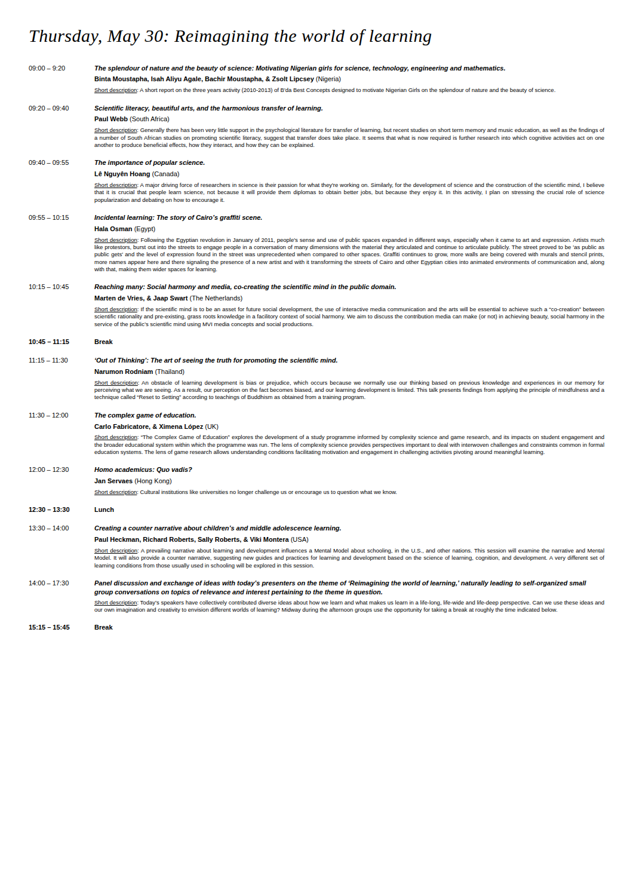Thursday, May 30: Reimagining the world of learning
| 09:00 – 9:20 | The splendour of nature and the beauty of science: Motivating Nigerian girls for science, technology, engineering and mathematics. Binta Moustapha, Isah Aliyu Agale, Bachir Moustapha, & Zsolt Lipcsey (Nigeria) Short description : A short report on the three years activity (2010-2013) of B'da Best Concepts designed to motivate Nigerian Girls on the splendour of nature and the beauty of science. |
| 09:20 – 09:40 | Scientific literacy, beautiful arts, and the harmonious transfer of learning. Paul Webb (South Africa) Short description : Generally there has been very little support in the psychological literature for transfer of learning, but recent studies on short term memory and music education, as well as the findings of a number of South African studies on promoting scientific literacy, suggest that transfer does take place. It seems that what is now required is further research into which cognitive activities act on one another to produce beneficial effects, how they interact, and how they can be explained. |
| 09:40 – 09:55 | The importance of popular science. Lê Nguyên Hoang (Canada) Short description : A major driving force of researchers in science is their passion for what they're working on. Similarly, for the development of science and the construction of the scientific mind, I believe that it is crucial that people learn science, not because it will provide them diplomas to obtain better jobs, but because they enjoy it. In this activity, I plan on stressing the crucial role of science popularization and debating on how to encourage it. |
| 09:55 – 10:15 | Incidental learning: The story of Cairo’s graffiti scene. Hala Osman (Egypt) Short description : Following the Egyptian revolution in January of 2011, people's sense and use of public spaces expanded in different ways, especially when it came to art and expression. Artists much like protestors, burst out into the streets to engage people in a conversation of many dimensions with the material they articulated and continue to articulate publicly. The street proved to be 'as public as public gets' and the level of expression found in the street was unprecedented when compared to other spaces. Graffiti continues to grow, more walls are being covered with murals and stencil prints, more names appear here and there signaling the presence of a new artist and with it transforming the streets of Cairo and other Egyptian cities into animated environments of communication and, along with that, making them wider spaces for learning. |
| 10:15 – 10:45 | Reaching many: Social harmony and media, co-creating the scientific mind in the public domain. Marten de Vries, & Jaap Swart (The Netherlands) Short description : If the scientific mind is to be an asset for future social development, the use of interactive media communication and the arts will be essential to achieve such a “co-creation” between scientific rationality and pre-existing, grass roots knowledge in a facilitory context of social harmony. We aim to discuss the contribution media can make (or not) in achieving beauty, social harmony in the service of the public’s scientific mind using MVI media concepts and social productions. |
| 10:45 – 11:15 | Break |
| 11:15 – 11:30 | ‘Out of Thinking’: The art of seeing the truth for promoting the scientific mind. Narumon Rodniam (Thailand) Short description : An obstacle of learning development is bias or prejudice, which occurs because we normally use our thinking based on previous knowledge and experiences in our memory for perceiving what we are seeing. As a result, our perception on the fact becomes biased, and our learning development is limited. This talk presents findings from applying the principle of mindfulness and a technique called “Reset to Setting” according to teachings of Buddhism as obtained from a training program. |
| 11:30 – 12:00 | The complex game of education. Carlo Fabricatore, & Ximena López (UK) Short description : “The Complex Game of Education” explores the development of a study programme informed by complexity science and game research, and its impacts on student engagement and the broader educational system within which the programme was run. The lens of complexity science provides perspectives important to deal with interwoven challenges and constraints common in formal education systems. The lens of game research allows understanding conditions facilitating motivation and engagement in challenging activities pivoting around meaningful learning. |
| 12:00 – 12:30 | Homo academicus: Quo vadis? Jan Servaes (Hong Kong) Short description : Cultural institutions like universities no longer challenge us or encourage us to question what we know. |
| 12:30 – 13:30 | Lunch |
| 13:30 – 14:00 | Creating a counter narrative about children’s and middle adolescence learning. Paul Heckman, Richard Roberts, Sally Roberts, & Viki Montera (USA) Short description : A prevailing narrative about learning and development influences a Mental Model about schooling, in the U.S., and other nations. This session will examine the narrative and Mental Model. It will also provide a counter narrative, suggesting new guides and practices for learning and development based on the science of learning, cognition, and development. A very different set of learning conditions from those usually used in schooling will be explored in this session. |
| 14:00 – 17:30 | Panel discussion and exchange of ideas with today’s presenters on the theme of ‘Reimagining the world of learning,’ naturally leading to self-organized small group conversations on topics of relevance and interest pertaining to the theme in question. Short description : Today’s speakers have collectively contributed diverse ideas about how we learn and what makes us learn in a life-long, life-wide and life-deep perspective. Can we use these ideas and our own imagination and creativity to envision different worlds of learning? Midway during the afternoon groups use the opportunity for taking a break at roughly the time indicated below. |
| 15:15 – 15:45 | Break |